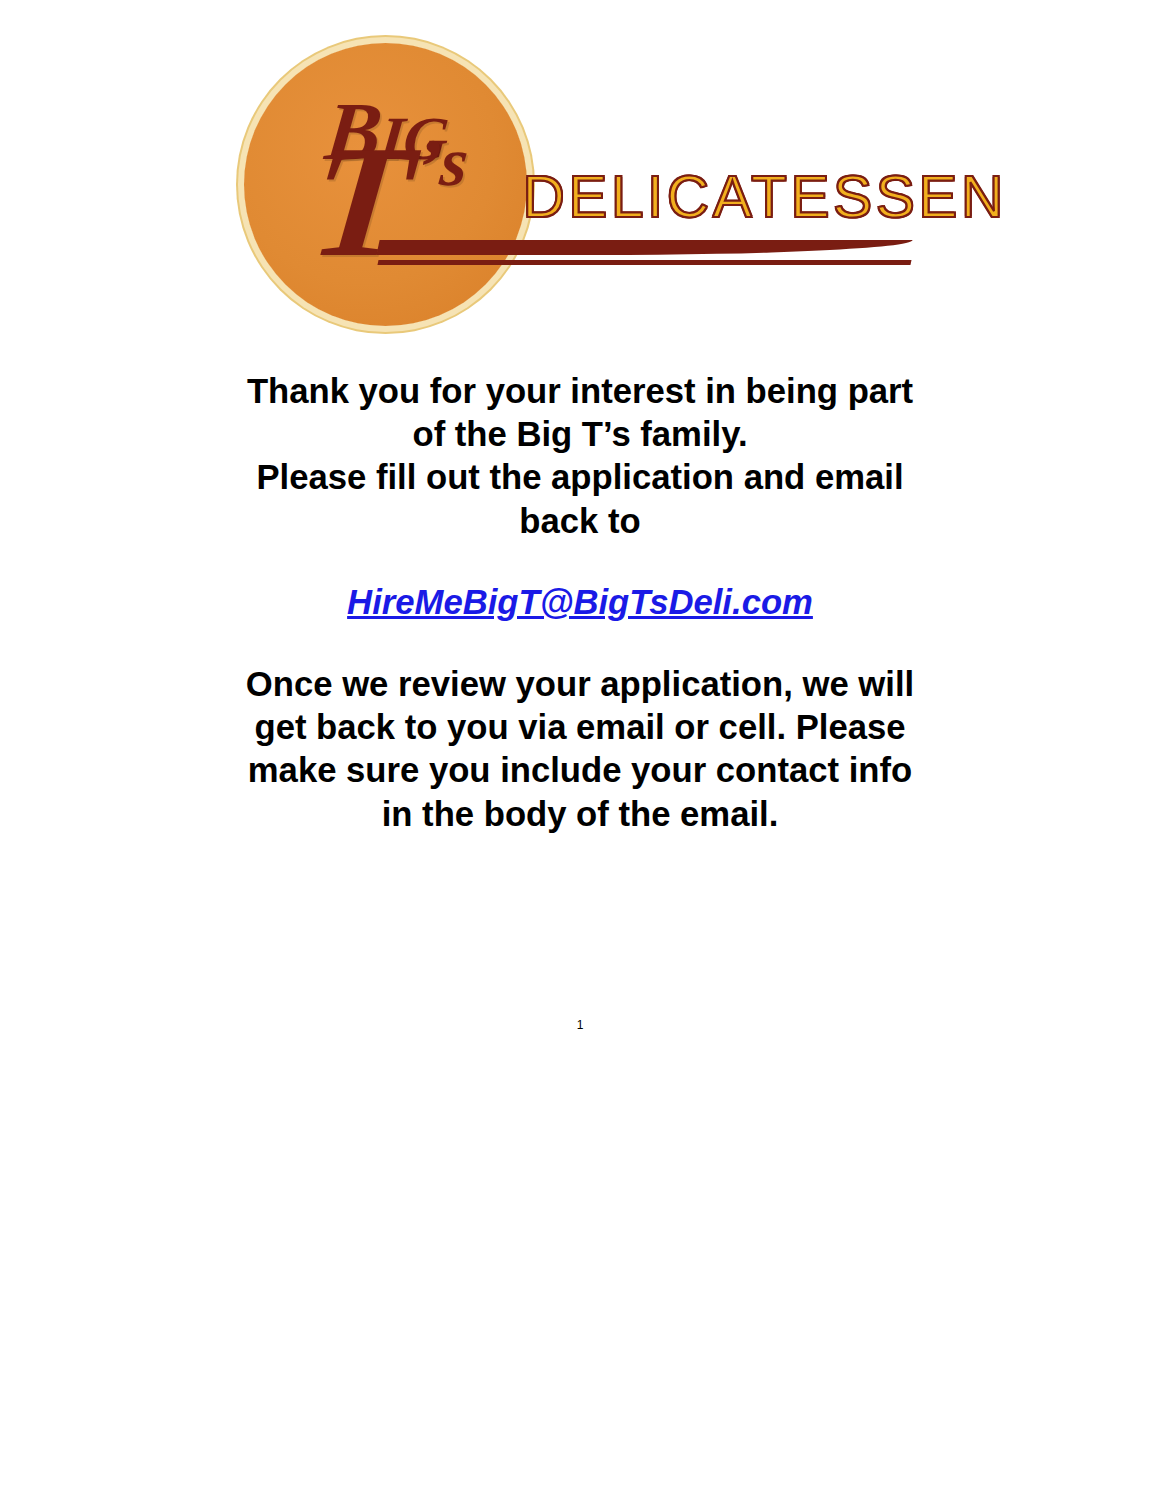BIG T’s
DELICATESSEN
Thank you for your interest in being part of the Big T’s family.
Please fill out the application and email back to
HireMeBigT@BigTsDeli.com
Once we review your application, we will get back to you via email or cell. Please make sure you include your contact info in the body of the email.
1